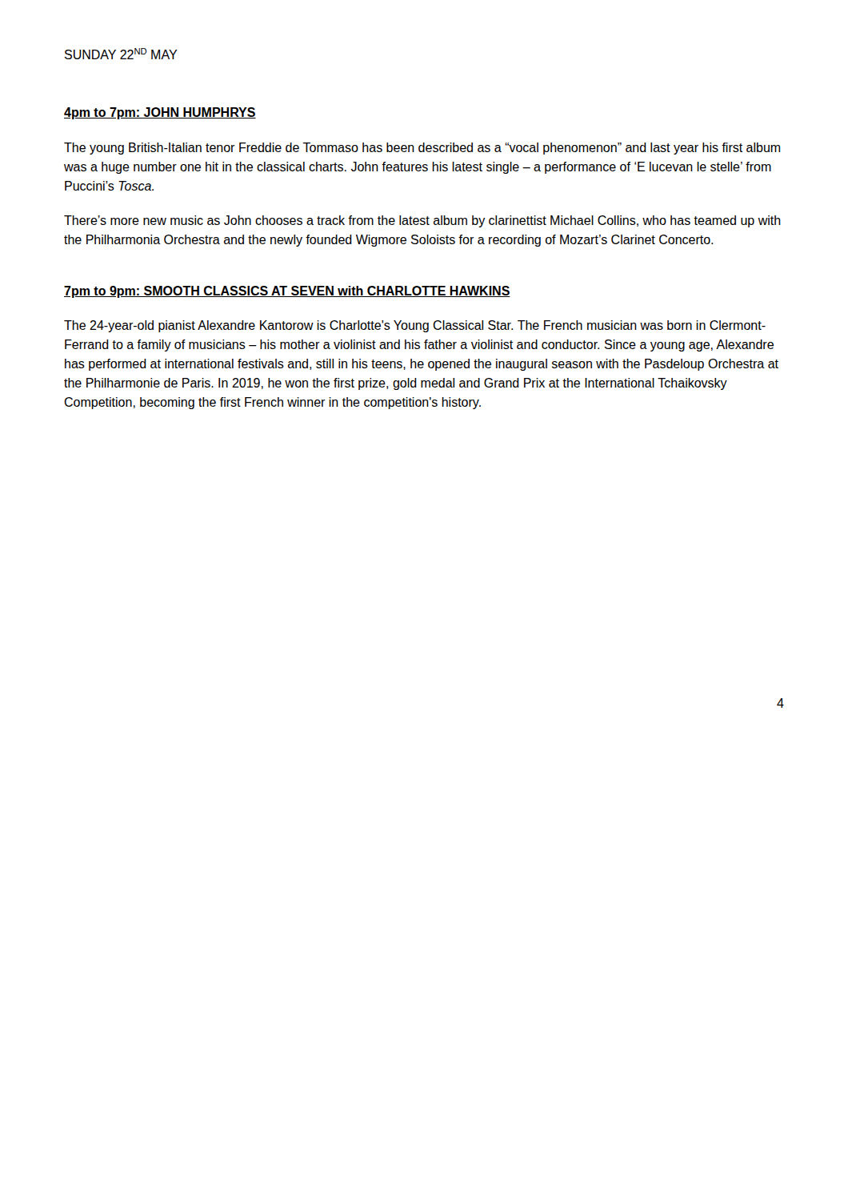SUNDAY 22ND MAY
4pm to 7pm: JOHN HUMPHRYS
The young British-Italian tenor Freddie de Tommaso has been described as a “vocal phenomenon” and last year his first album was a huge number one hit in the classical charts. John features his latest single – a performance of ‘E lucevan le stelle’ from Puccini’s Tosca.
There’s more new music as John chooses a track from the latest album by clarinettist Michael Collins, who has teamed up with the Philharmonia Orchestra and the newly founded Wigmore Soloists for a recording of Mozart’s Clarinet Concerto.
7pm to 9pm: SMOOTH CLASSICS AT SEVEN with CHARLOTTE HAWKINS
The 24-year-old pianist Alexandre Kantorow is Charlotte's Young Classical Star. The French musician was born in Clermont-Ferrand to a family of musicians – his mother a violinist and his father a violinist and conductor. Since a young age, Alexandre has performed at international festivals and, still in his teens, he opened the inaugural season with the Pasdeloup Orchestra at the Philharmonie de Paris. In 2019, he won the first prize, gold medal and Grand Prix at the International Tchaikovsky Competition, becoming the first French winner in the competition's history.
4